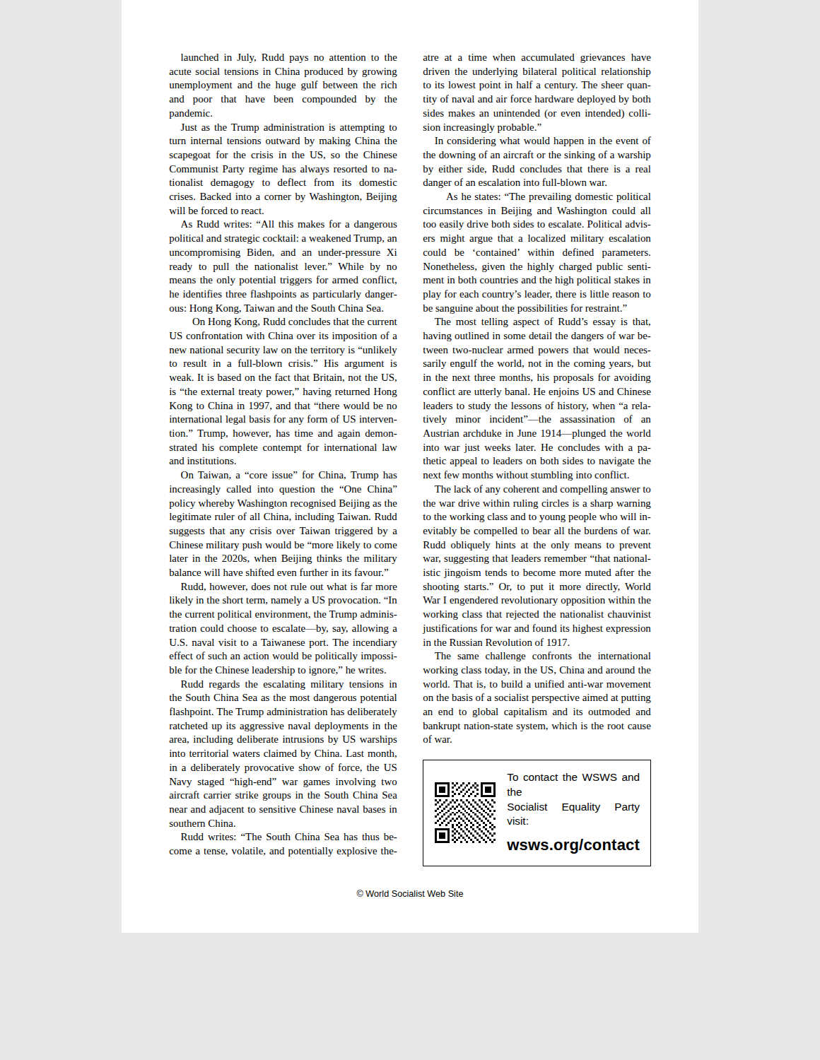launched in July, Rudd pays no attention to the acute social tensions in China produced by growing unemployment and the huge gulf between the rich and poor that have been compounded by the pandemic.
Just as the Trump administration is attempting to turn internal tensions outward by making China the scapegoat for the crisis in the US, so the Chinese Communist Party regime has always resorted to nationalist demagogy to deflect from its domestic crises. Backed into a corner by Washington, Beijing will be forced to react.
As Rudd writes: “All this makes for a dangerous political and strategic cocktail: a weakened Trump, an uncompromising Biden, and an under-pressure Xi ready to pull the nationalist lever.” While by no means the only potential triggers for armed conflict, he identifies three flashpoints as particularly dangerous: Hong Kong, Taiwan and the South China Sea.
On Hong Kong, Rudd concludes that the current US confrontation with China over its imposition of a new national security law on the territory is “unlikely to result in a full-blown crisis.” His argument is weak. It is based on the fact that Britain, not the US, is “the external treaty power,” having returned Hong Kong to China in 1997, and that “there would be no international legal basis for any form of US intervention.” Trump, however, has time and again demonstrated his complete contempt for international law and institutions.
On Taiwan, a “core issue” for China, Trump has increasingly called into question the “One China” policy whereby Washington recognised Beijing as the legitimate ruler of all China, including Taiwan. Rudd suggests that any crisis over Taiwan triggered by a Chinese military push would be “more likely to come later in the 2020s, when Beijing thinks the military balance will have shifted even further in its favour.”
Rudd, however, does not rule out what is far more likely in the short term, namely a US provocation. “In the current political environment, the Trump administration could choose to escalate—by, say, allowing a U.S. naval visit to a Taiwanese port. The incendiary effect of such an action would be politically impossible for the Chinese leadership to ignore,” he writes.
Rudd regards the escalating military tensions in the South China Sea as the most dangerous potential flashpoint. The Trump administration has deliberately ratcheted up its aggressive naval deployments in the area, including deliberate intrusions by US warships into territorial waters claimed by China. Last month, in a deliberately provocative show of force, the US Navy staged “high-end” war games involving two aircraft carrier strike groups in the South China Sea near and adjacent to sensitive Chinese naval bases in southern China.
Rudd writes: “The South China Sea has thus become a tense, volatile, and potentially explosive theatre at a time when accumulated grievances have driven the underlying bilateral political relationship to its lowest point in half a century. The sheer quantity of naval and air force hardware deployed by both sides makes an unintended (or even intended) collision increasingly probable.”
In considering what would happen in the event of the downing of an aircraft or the sinking of a warship by either side, Rudd concludes that there is a real danger of an escalation into full-blown war.
As he states: “The prevailing domestic political circumstances in Beijing and Washington could all too easily drive both sides to escalate. Political advisers might argue that a localized military escalation could be ‘contained’ within defined parameters. Nonetheless, given the highly charged public sentiment in both countries and the high political stakes in play for each country’s leader, there is little reason to be sanguine about the possibilities for restraint.”
The most telling aspect of Rudd’s essay is that, having outlined in some detail the dangers of war between two-nuclear armed powers that would necessarily engulf the world, not in the coming years, but in the next three months, his proposals for avoiding conflict are utterly banal. He enjoins US and Chinese leaders to study the lessons of history, when “a relatively minor incident”—the assassination of an Austrian archduke in June 1914—plunged the world into war just weeks later. He concludes with a pathetic appeal to leaders on both sides to navigate the next few months without stumbling into conflict.
The lack of any coherent and compelling answer to the war drive within ruling circles is a sharp warning to the working class and to young people who will inevitably be compelled to bear all the burdens of war. Rudd obliquely hints at the only means to prevent war, suggesting that leaders remember “that nationalistic jingoism tends to become more muted after the shooting starts.” Or, to put it more directly, World War I engendered revolutionary opposition within the working class that rejected the nationalist chauvinist justifications for war and found its highest expression in the Russian Revolution of 1917.
The same challenge confronts the international working class today, in the US, China and around the world. That is, to build a unified anti-war movement on the basis of a socialist perspective aimed at putting an end to global capitalism and its outmoded and bankrupt nation-state system, which is the root cause of war.
To contact the WSWS and the
Socialist Equality Party visit:
wsws.org/contact
© World Socialist Web Site